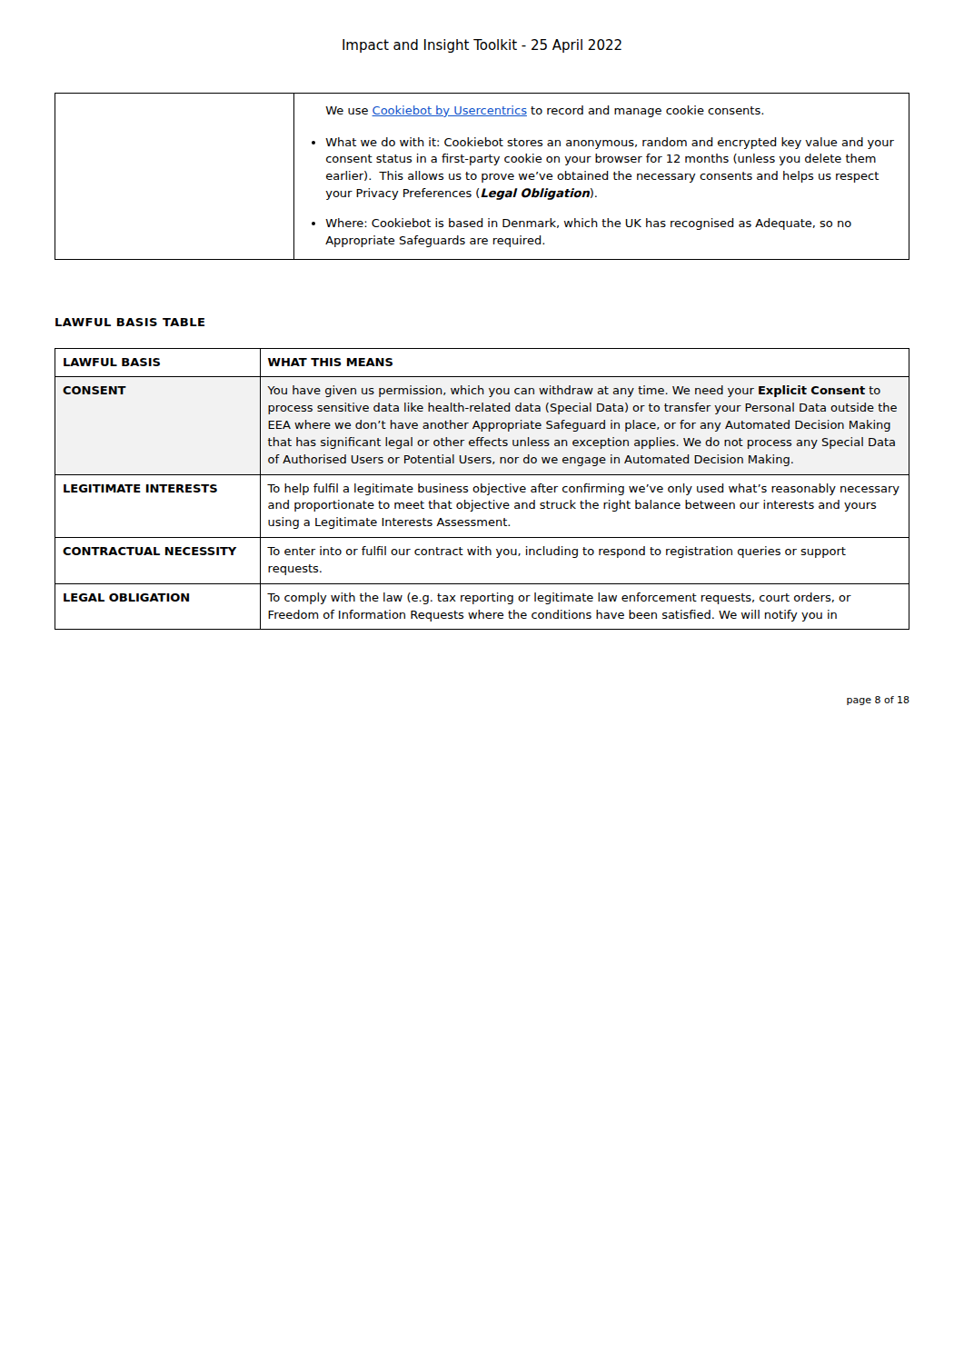Impact and Insight Toolkit - 25 April 2022
| | We use Cookiebot by Usercentrics to record and manage cookie consents. What we do with it: Cookiebot stores an anonymous, random and encrypted key value and your consent status in a first-party cookie on your browser for 12 months (unless you delete them earlier). This allows us to prove we’ve obtained the necessary consents and helps us respect your Privacy Preferences ( Legal Obligation ). Where: Cookiebot is based in Denmark, which the UK has recognised as Adequate, so no Appropriate Safeguards are required. |
LAWFUL BASIS TABLE
| LAWFUL BASIS | WHAT THIS MEANS |
| --- | --- |
| CONSENT | You have given us permission, which you can withdraw at any time. We need your Explicit Consent to process sensitive data like health-related data (Special Data) or to transfer your Personal Data outside the EEA where we don’t have another Appropriate Safeguard in place, or for any Automated Decision Making that has significant legal or other effects unless an exception applies. We do not process any Special Data of Authorised Users or Potential Users, nor do we engage in Automated Decision Making. |
| LEGITIMATE INTERESTS | To help fulfil a legitimate business objective after confirming we’ve only used what’s reasonably necessary and proportionate to meet that objective and struck the right balance between our interests and yours using a Legitimate Interests Assessment. |
| CONTRACTUAL NECESSITY | To enter into or fulfil our contract with you, including to respond to registration queries or support requests. |
| LEGAL OBLIGATION | To comply with the law (e.g. tax reporting or legitimate law enforcement requests, court orders, or Freedom of Information Requests where the conditions have been satisfied. We will notify you in |
page 8 of 18